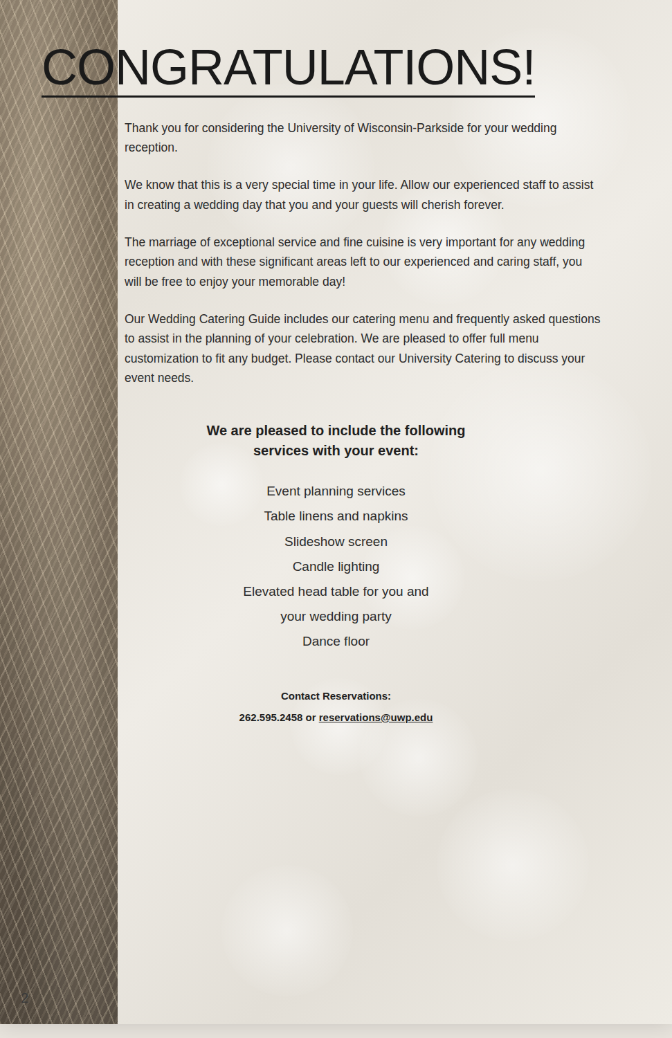Congratulations!
Thank you for considering the University of Wisconsin-Parkside for your wedding reception.
We know that this is a very special time in your life. Allow our experienced staff to assist in creating a wedding day that you and your guests will cherish forever.
The marriage of exceptional service and fine cuisine is very important for any wedding reception and with these significant areas left to our experienced and caring staff, you will be free to enjoy your memorable day!
Our Wedding Catering Guide includes our catering menu and frequently asked questions to assist in the planning of your celebration. We are pleased to offer full menu customization to fit any budget. Please contact our University Catering to discuss your event needs.
We are pleased to include the following
services with your event:
Event planning services
Table linens and napkins
Slideshow screen
Candle lighting
Elevated head table for you and
your wedding party
Dance floor
Contact Reservations:
262.595.2458 or reservations@uwp.edu
2